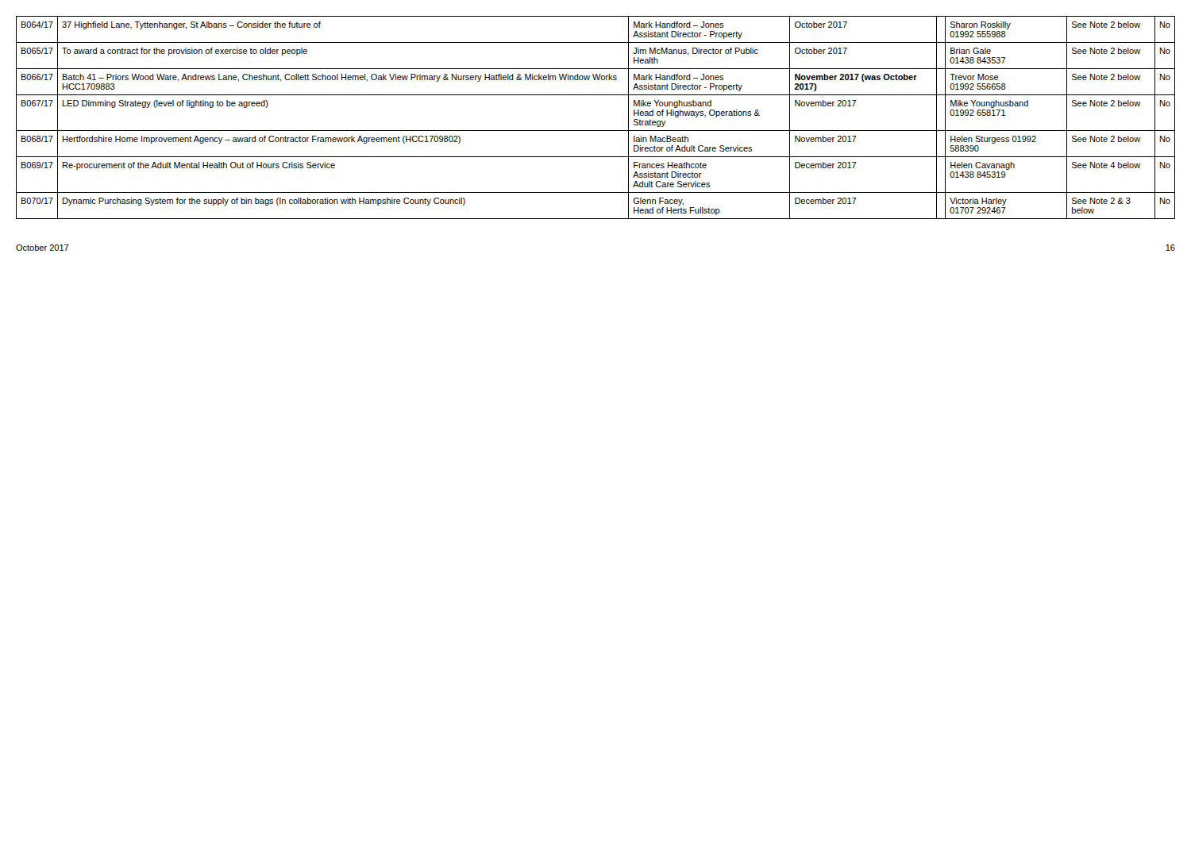| B064/17 | 37 Highfield Lane, Tyttenhanger, St Albans – Consider the future of | Mark Handford – Jones Assistant Director - Property | October 2017 | | Sharon Roskilly 01992 555988 | See Note 2 below | No |
| B065/17 | To award a contract for the provision of exercise to older people | Jim McManus, Director of Public Health | October 2017 | | Brian Gale 01438 843537 | See Note 2 below | No |
| B066/17 | Batch 41 – Priors Wood Ware, Andrews Lane, Cheshunt, Collett School Hemel, Oak View Primary & Nursery Hatfield & Mickelm Window Works HCC1709883 | Mark Handford – Jones Assistant Director - Property | November 2017 (was October 2017) | | Trevor Mose 01992 556658 | See Note 2 below | No |
| B067/17 | LED Dimming Strategy (level of lighting to be agreed) | Mike Younghusband Head of Highways, Operations & Strategy | November 2017 | | Mike Younghusband 01992 658171 | See Note 2 below | No |
| B068/17 | Hertfordshire Home Improvement Agency – award of Contractor Framework Agreement (HCC1709802) | Iain MacBeath Director of Adult Care Services | November 2017 | | Helen Sturgess 01992 588390 | See Note 2 below | No |
| B069/17 | Re-procurement of the Adult Mental Health Out of Hours Crisis Service | Frances Heathcote Assistant Director Adult Care Services | December 2017 | | Helen Cavanagh 01438 845319 | See Note 4 below | No |
| B070/17 | Dynamic Purchasing System for the supply of bin bags (In collaboration with Hampshire County Council) | Glenn Facey, Head of Herts Fullstop | December 2017 | | Victoria Harley 01707 292467 | See Note 2 & 3 below | No |
October 2017 16